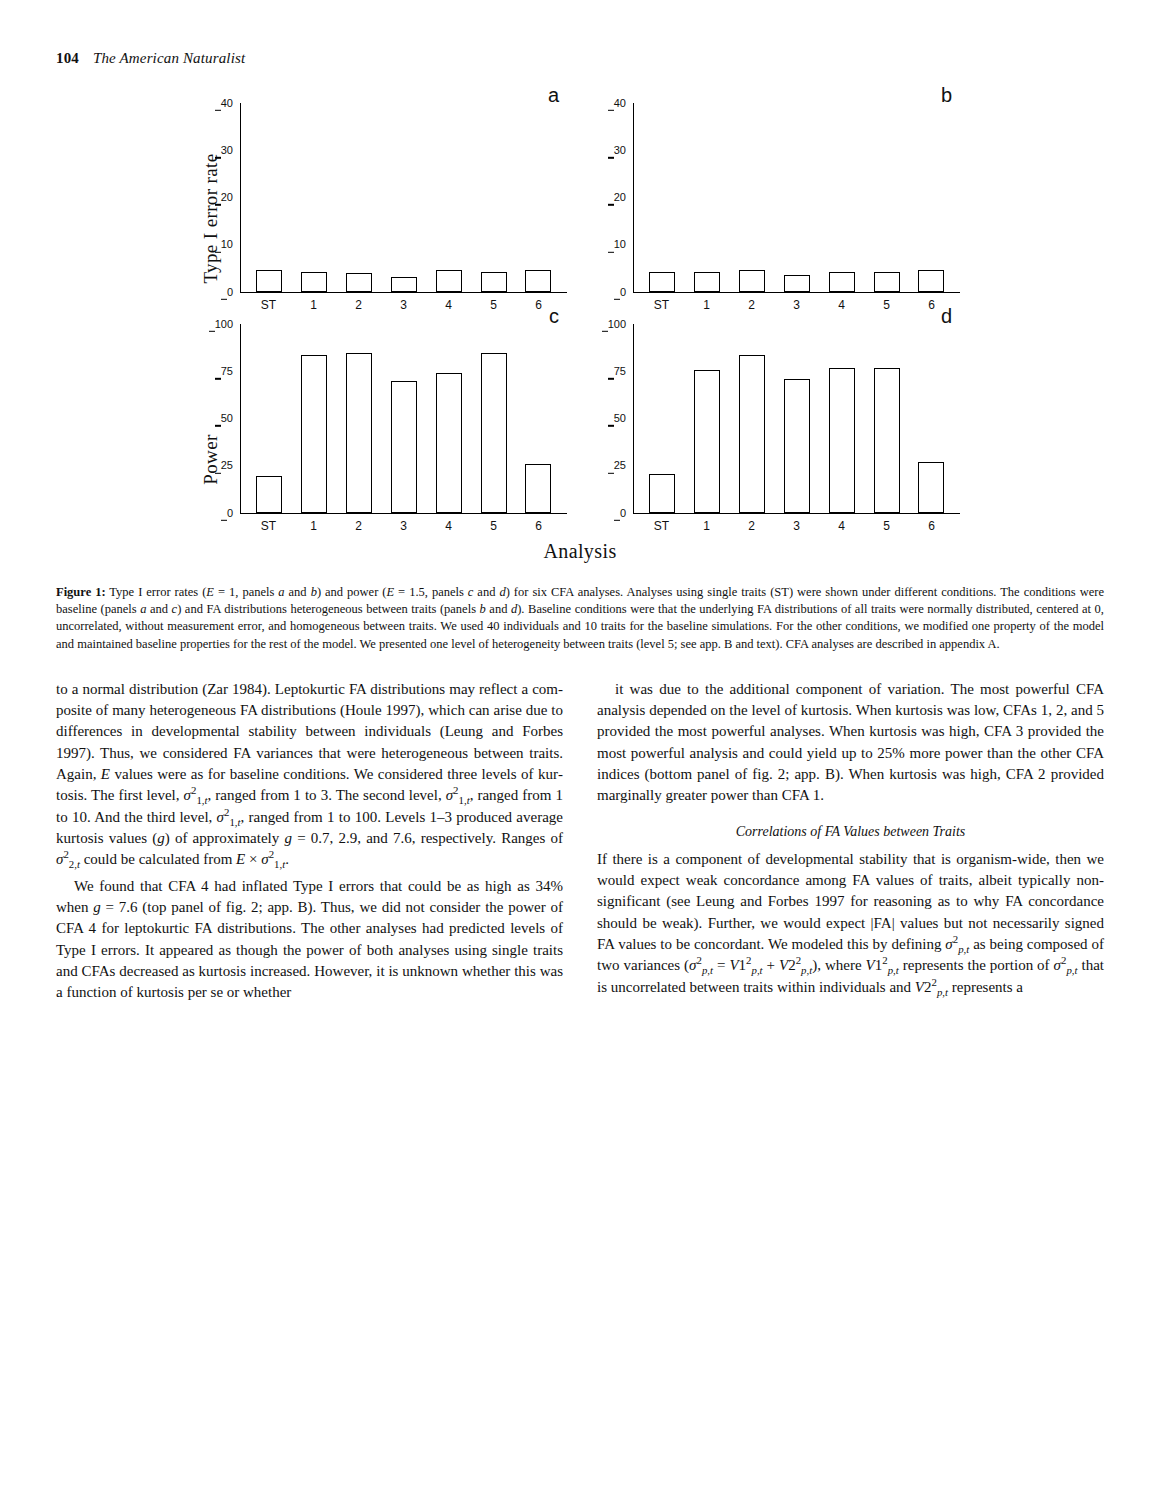104 The American Naturalist
Type I error rate Power
a
40 30 20 10 0
ST 123456
b
40 30 20 10 0
ST 123456
c
100 75 50 25 0
ST 123456
d
100 75 50 25 0
ST 123456
Analysis
Figure 1: Type I error rates (E = 1, panels a and b) and power (E = 1.5, panels c and d) for six CFA analyses. Analyses using single traits (ST) were shown under different conditions. The conditions were baseline (panels a and c) and FA distributions heterogeneous between traits (panels b and d). Baseline conditions were that the underlying FA distributions of all traits were normally distributed, centered at 0, uncorrelated, without measurement error, and homogeneous between traits. We used 40 individuals and 10 traits for the baseline simulations. For the other conditions, we modified one property of the model and maintained baseline properties for the rest of the model. We presented one level of heterogeneity between traits (level 5; see app. B and text). CFA analyses are described in appendix A.
to a normal distribution (Zar 1984). Leptokurtic FA distributions may reflect a composite of many heterogeneous FA distributions (Houle 1997), which can arise due to differences in developmental stability between individuals (Leung and Forbes 1997). Thus, we considered FA variances that were heterogeneous between traits. Again, E values were as for baseline conditions. We considered three levels of kurtosis. The first level, σ21,t, ranged from 1 to 3. The second level, σ21,t, ranged from 1 to 10. And the third level, σ21,t, ranged from 1 to 100. Levels 1–3 produced average kurtosis values (g) of approximately g = 0.7, 2.9, and 7.6, respectively. Ranges of σ22,t could be calculated from E × σ21,t.
We found that CFA 4 had inflated Type I errors that could be as high as 34% when g = 7.6 (top panel of fig. 2; app. B). Thus, we did not consider the power of CFA 4 for leptokurtic FA distributions. The other analyses had predicted levels of Type I errors. It appeared as though the power of both analyses using single traits and CFAs decreased as kurtosis increased. However, it is unknown whether this was a function of kurtosis per se or whether
it was due to the additional component of variation. The most powerful CFA analysis depended on the level of kurtosis. When kurtosis was low, CFAs 1, 2, and 5 provided the most powerful analyses. When kurtosis was high, CFA 3 provided the most powerful analysis and could yield up to 25% more power than the other CFA indices (bottom panel of fig. 2; app. B). When kurtosis was high, CFA 2 provided marginally greater power than CFA 1.
Correlations of FA Values between Traits
If there is a component of developmental stability that is organism-wide, then we would expect weak concordance among FA values of traits, albeit typically nonsignificant (see Leung and Forbes 1997 for reasoning as to why FA concordance should be weak). Further, we would expect |FA| values but not necessarily signed FA values to be concordant. We modeled this by defining σ2p,t as being composed of two variances (σ2p,t = V12p,t + V22p,t), where V12p,t represents the portion of σ2p,t that is uncorrelated between traits within individuals and V22p,t represents a